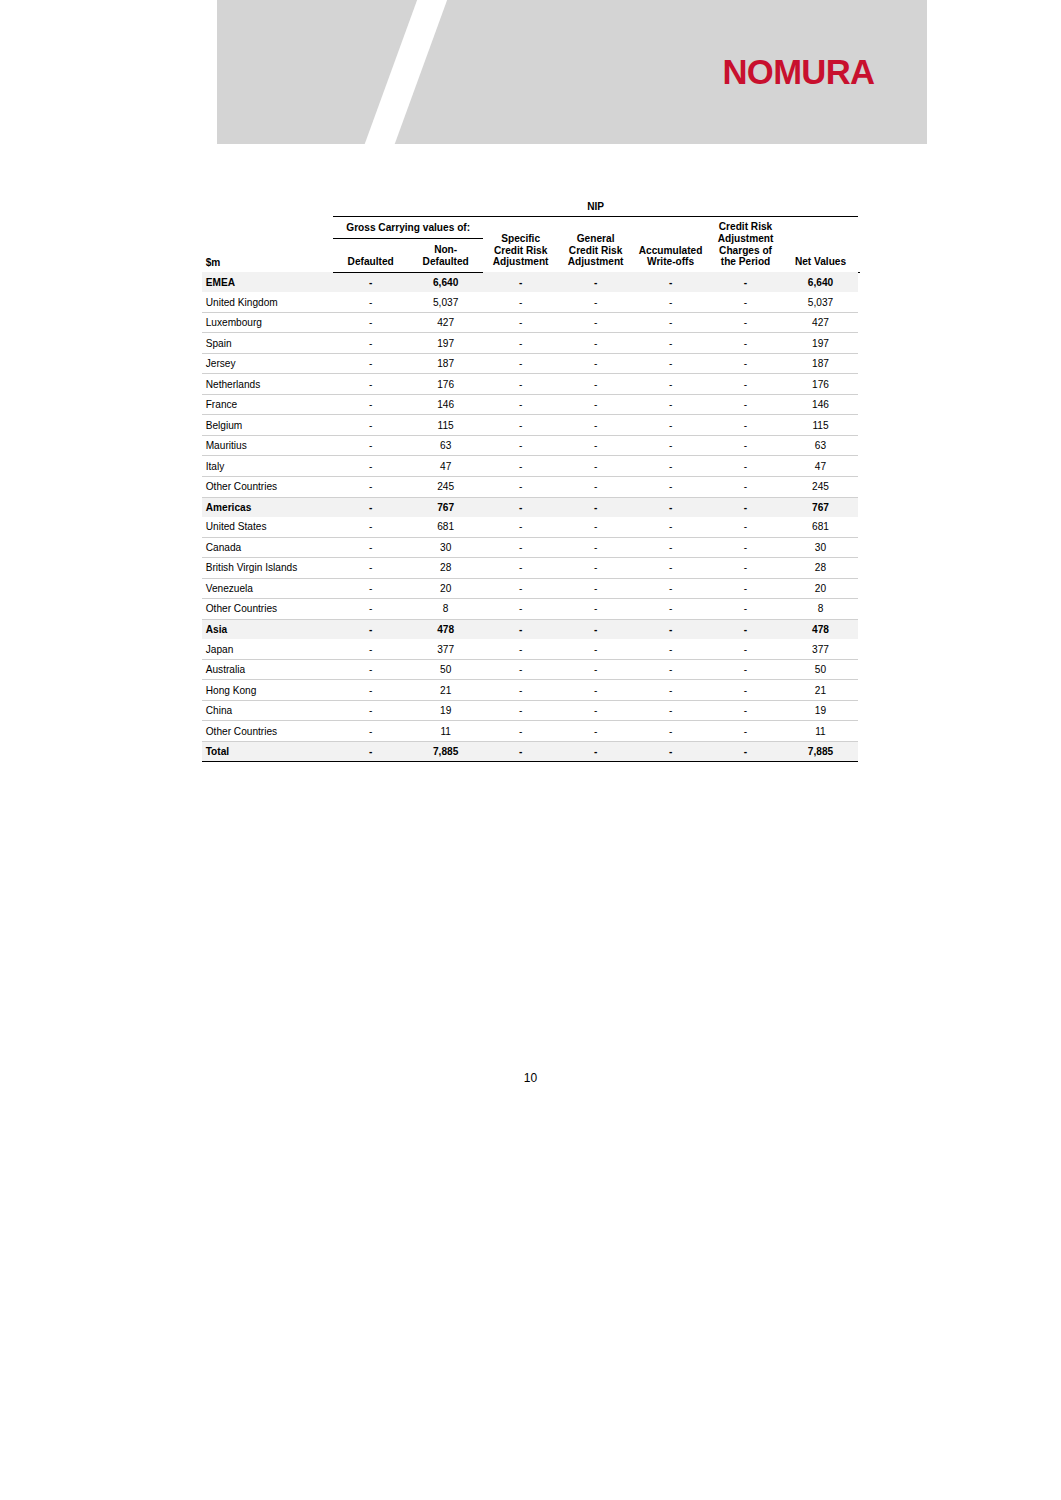NOMURA
| | NIP |
| --- | --- |
| | Gross Carrying values of: | Specific Credit Risk Adjustment | General Credit Risk Adjustment | Accumulated Write-offs | Credit Risk Adjustment Charges of the Period | Net Values |
| $m | Defaulted | Non-Defaulted | | | | | |
| EMEA | - | 6,640 | - | - | - | - | 6,640 |
| United Kingdom | - | 5,037 | - | - | - | - | 5,037 |
| Luxembourg | - | 427 | - | - | - | - | 427 |
| Spain | - | 197 | - | - | - | - | 197 |
| Jersey | - | 187 | - | - | - | - | 187 |
| Netherlands | - | 176 | - | - | - | - | 176 |
| France | - | 146 | - | - | - | - | 146 |
| Belgium | - | 115 | - | - | - | - | 115 |
| Mauritius | - | 63 | - | - | - | - | 63 |
| Italy | - | 47 | - | - | - | - | 47 |
| Other Countries | - | 245 | - | - | - | - | 245 |
| Americas | - | 767 | - | - | - | - | 767 |
| United States | - | 681 | - | - | - | - | 681 |
| Canada | - | 30 | - | - | - | - | 30 |
| British Virgin Islands | - | 28 | - | - | - | - | 28 |
| Venezuela | - | 20 | - | - | - | - | 20 |
| Other Countries | - | 8 | - | - | - | - | 8 |
| Asia | - | 478 | - | - | - | - | 478 |
| Japan | - | 377 | - | - | - | - | 377 |
| Australia | - | 50 | - | - | - | - | 50 |
| Hong Kong | - | 21 | - | - | - | - | 21 |
| China | - | 19 | - | - | - | - | 19 |
| Other Countries | - | 11 | - | - | - | - | 11 |
| Total | - | 7,885 | - | - | - | - | 7,885 |
10